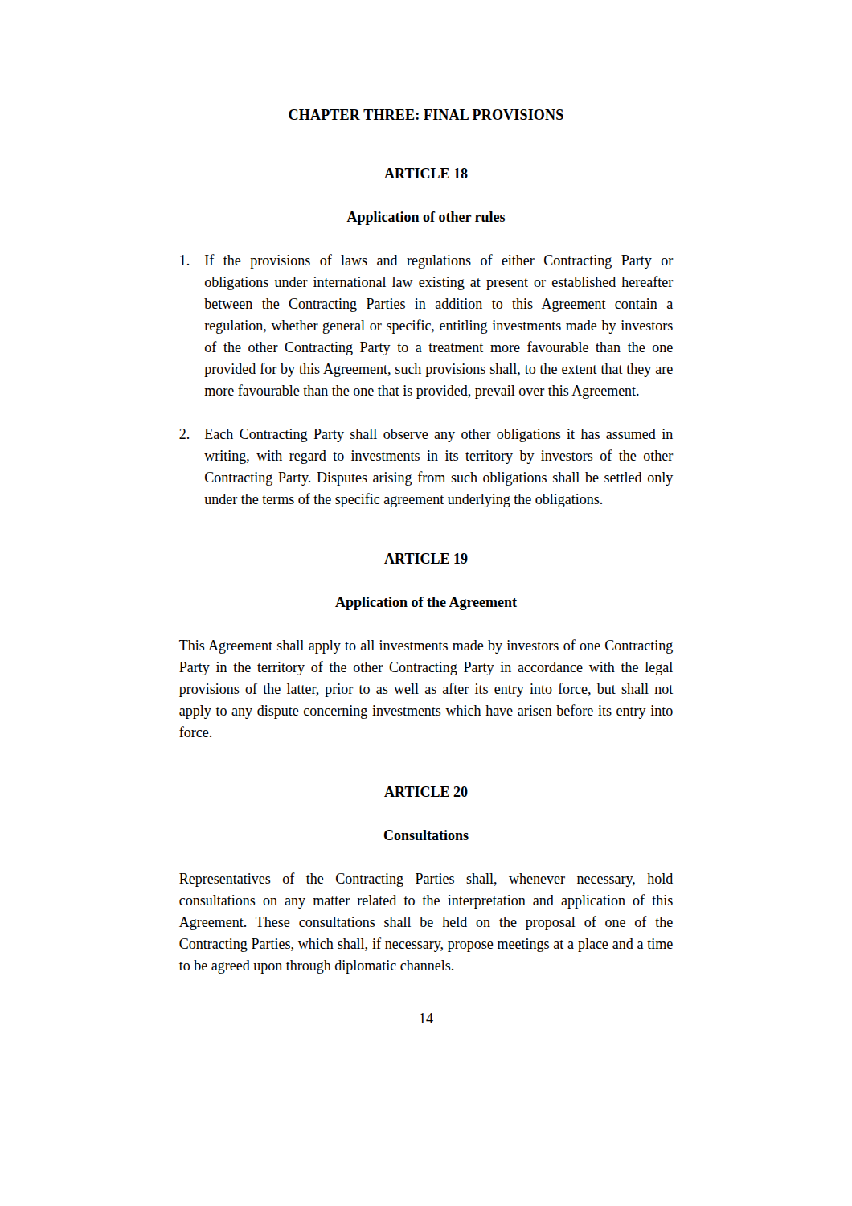CHAPTER THREE: FINAL PROVISIONS
ARTICLE 18
Application of other rules
1. If the provisions of laws and regulations of either Contracting Party or obligations under international law existing at present or established hereafter between the Contracting Parties in addition to this Agreement contain a regulation, whether general or specific, entitling investments made by investors of the other Contracting Party to a treatment more favourable than the one provided for by this Agreement, such provisions shall, to the extent that they are more favourable than the one that is provided, prevail over this Agreement.
2. Each Contracting Party shall observe any other obligations it has assumed in writing, with regard to investments in its territory by investors of the other Contracting Party. Disputes arising from such obligations shall be settled only under the terms of the specific agreement underlying the obligations.
ARTICLE 19
Application of the Agreement
This Agreement shall apply to all investments made by investors of one Contracting Party in the territory of the other Contracting Party in accordance with the legal provisions of the latter, prior to as well as after its entry into force, but shall not apply to any dispute concerning investments which have arisen before its entry into force.
ARTICLE 20
Consultations
Representatives of the Contracting Parties shall, whenever necessary, hold consultations on any matter related to the interpretation and application of this Agreement. These consultations shall be held on the proposal of one of the Contracting Parties, which shall, if necessary, propose meetings at a place and a time to be agreed upon through diplomatic channels.
14